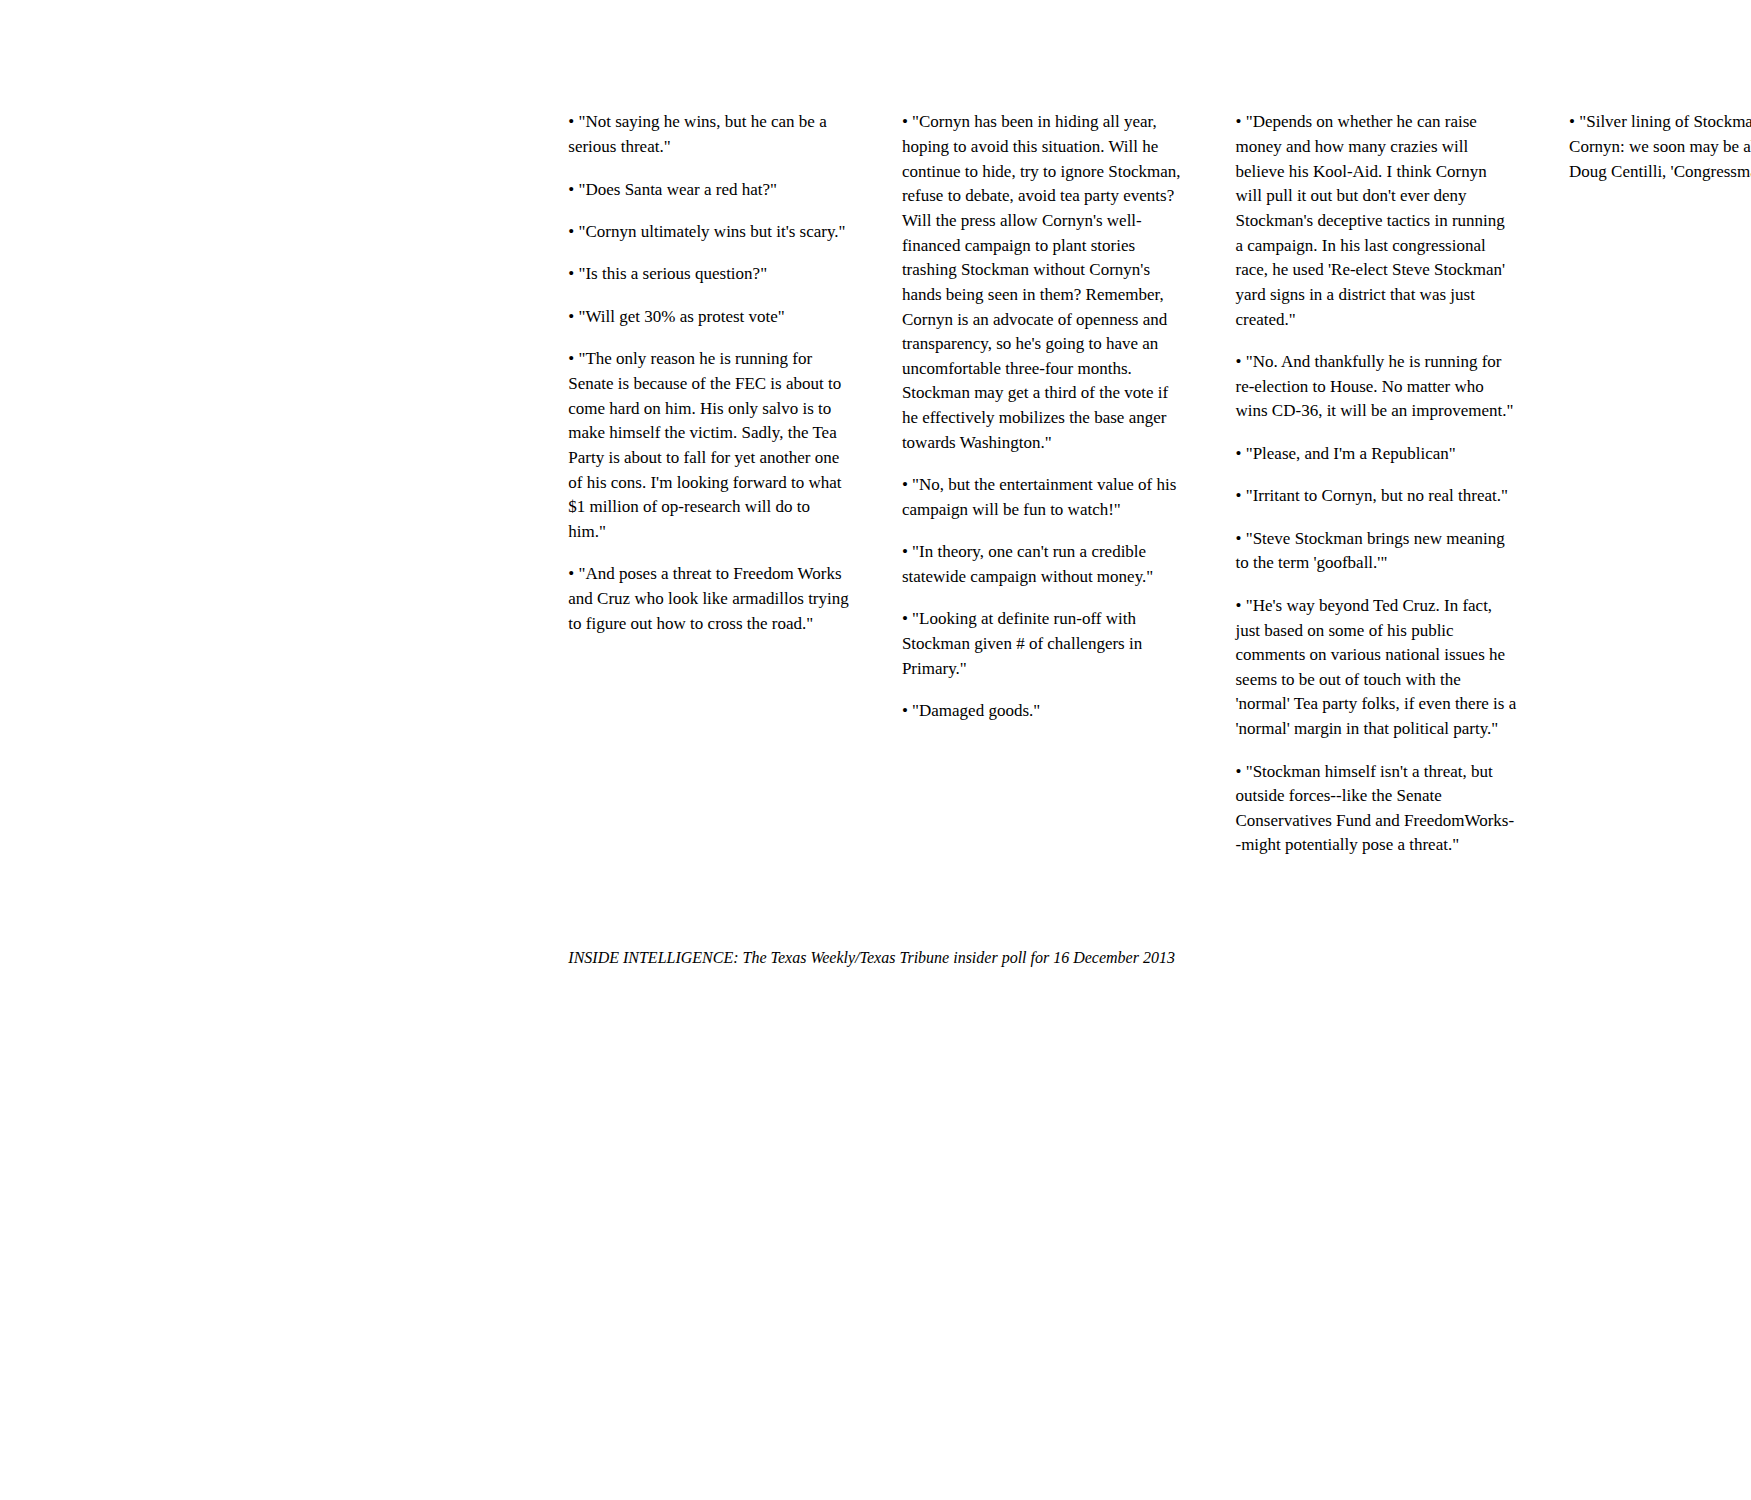• "Not saying he wins, but he can be a serious threat."
• "Does Santa wear a red hat?"
• "Cornyn ultimately wins but it's scary."
• "Is this a serious question?"
• "Will get 30% as protest vote"
• "The only reason he is running for Senate is because of the FEC is about to come hard on him. His only salvo is to make himself the victim. Sadly, the Tea Party is about to fall for yet another one of his cons. I'm looking forward to what $1 million of op-research will do to him."
• "And poses a threat to Freedom Works and Cruz who look like armadillos trying to figure out how to cross the road."
• "Cornyn has been in hiding all year, hoping to avoid this situation. Will he continue to hide, try to ignore Stockman, refuse to debate, avoid tea party events? Will the press allow Cornyn's well-financed campaign to plant stories trashing Stockman without Cornyn's hands being seen in them? Remember, Cornyn is an advocate of openness and transparency, so he's going to have an uncomfortable three-four months. Stockman may get a third of the vote if he effectively mobilizes the base anger towards Washington."
• "No, but the entertainment value of his campaign will be fun to watch!"
• "In theory, one can't run a credible statewide campaign without money."
• "Looking at definite run-off with Stockman given # of challengers in Primary."
• "Damaged goods."
• "Depends on whether he can raise money and how many crazies will believe his Kool-Aid. I think Cornyn will pull it out but don't ever deny Stockman's deceptive tactics in running a campaign. In his last congressional race, he used 'Re-elect Steve Stockman' yard signs in a district that was just created."
• "No. And thankfully he is running for re-election to House. No matter who wins CD-36, it will be an improvement."
• "Please, and I'm a Republican"
• "Irritant to Cornyn, but no real threat."
• "Steve Stockman brings new meaning to the term 'goofball.'"
• "He's way beyond Ted Cruz. In fact, just based on some of his public comments on various national issues he seems to be out of touch with the 'normal' Tea party folks, if even there is a 'normal' margin in that political party."
• "Stockman himself isn't a threat, but outside forces--like the Senate Conservatives Fund and FreedomWorks--might potentially pose a threat."
• "Silver lining of Stockman opposing Cornyn: we soon may be able to call Doug Centilli, 'Congressman.'"
INSIDE INTELLIGENCE: The Texas Weekly/Texas Tribune insider poll for 16 December 2013